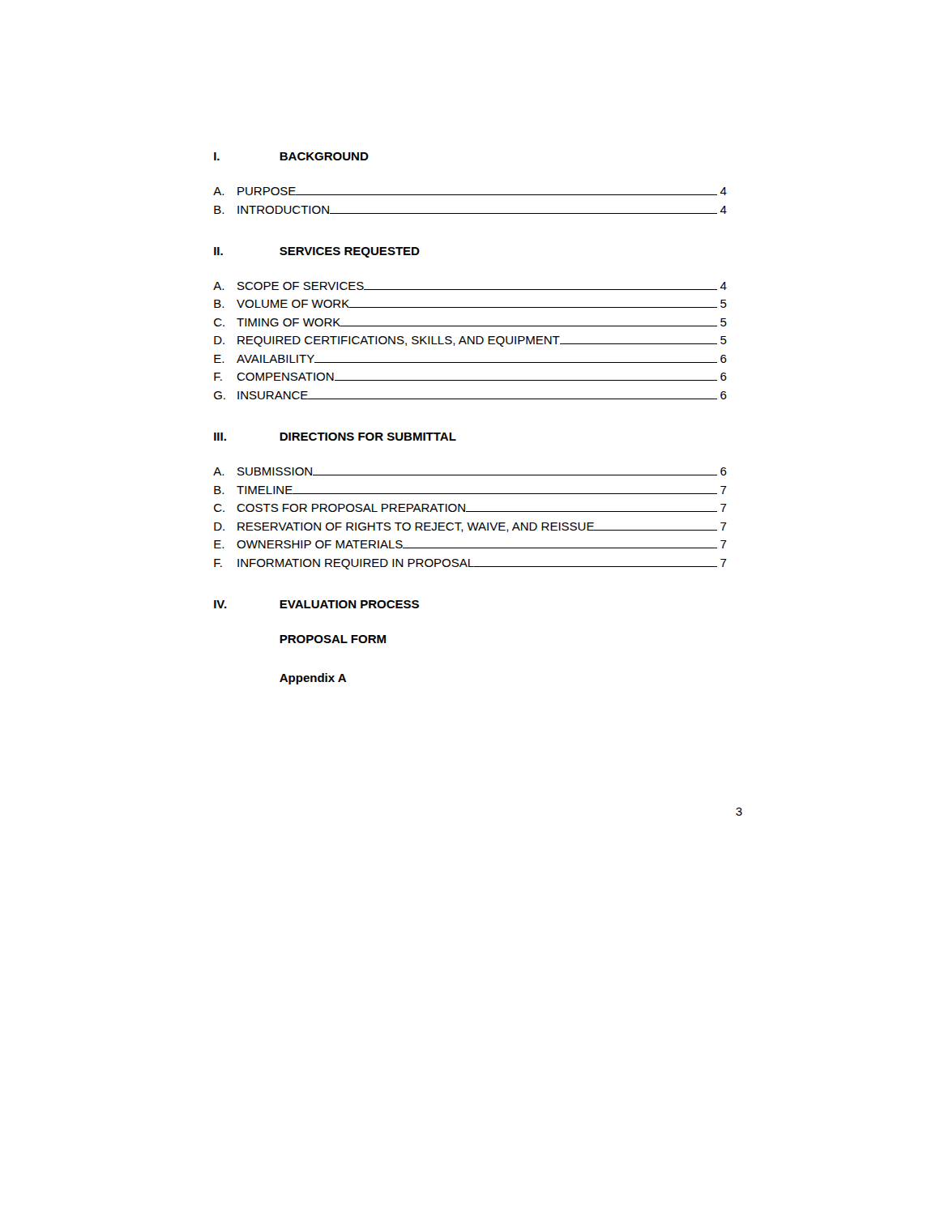I.
BACKGROUND
A. PURPOSE 4
B. INTRODUCTION 4
II.
SERVICES REQUESTED
A. SCOPE OF SERVICES 4
B. VOLUME OF WORK 5
C. TIMING OF WORK 5
D. REQUIRED CERTIFICATIONS, SKILLS, AND EQUIPMENT 5
E. AVAILABILITY 6
F. COMPENSATION 6
G. INSURANCE 6
III.
DIRECTIONS FOR SUBMITTAL
A. SUBMISSION 6
B. TIMELINE 7
C. COSTS FOR PROPOSAL PREPARATION 7
D. RESERVATION OF RIGHTS TO REJECT, WAIVE, AND REISSUE 7
E. OWNERSHIP OF MATERIALS 7
F. INFORMATION REQUIRED IN PROPOSAL 7
IV.
EVALUATION PROCESS
PROPOSAL FORM
Appendix A
3